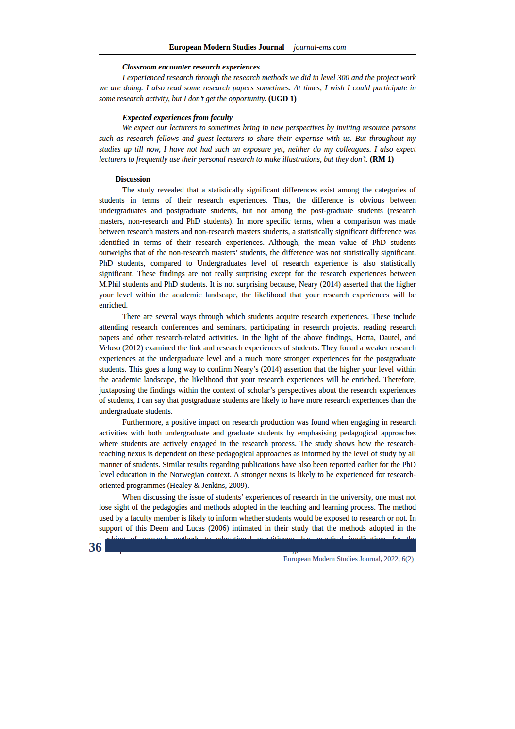European Modern Studies Journal journal-ems.com
Classroom encounter research experiences
I experienced research through the research methods we did in level 300 and the project work we are doing. I also read some research papers sometimes. At times, I wish I could participate in some research activity, but I don’t get the opportunity. (UGD 1)
Expected experiences from faculty
We expect our lecturers to sometimes bring in new perspectives by inviting resource persons such as research fellows and guest lecturers to share their expertise with us. But throughout my studies up till now, I have not had such an exposure yet, neither do my colleagues. I also expect lecturers to frequently use their personal research to make illustrations, but they don’t. (RM 1)
Discussion
The study revealed that a statistically significant differences exist among the categories of students in terms of their research experiences. Thus, the difference is obvious between undergraduates and postgraduate students, but not among the post-graduate students (research masters, non-research and PhD students). In more specific terms, when a comparison was made between research masters and non-research masters students, a statistically significant difference was identified in terms of their research experiences. Although, the mean value of PhD students outweighs that of the non-research masters’ students, the difference was not statistically significant. PhD students, compared to Undergraduates level of research experience is also statistically significant. These findings are not really surprising except for the research experiences between M.Phil students and PhD students. It is not surprising because, Neary (2014) asserted that the higher your level within the academic landscape, the likelihood that your research experiences will be enriched.
There are several ways through which students acquire research experiences. These include attending research conferences and seminars, participating in research projects, reading research papers and other research-related activities. In the light of the above findings, Horta, Dautel, and Veloso (2012) examined the link and research experiences of students. They found a weaker research experiences at the undergraduate level and a much more stronger experiences for the postgraduate students. This goes a long way to confirm Neary’s (2014) assertion that the higher your level within the academic landscape, the likelihood that your research experiences will be enriched. Therefore, juxtaposing the findings within the context of scholar’s perspectives about the research experiences of students, I can say that postgraduate students are likely to have more research experiences than the undergraduate students.
Furthermore, a positive impact on research production was found when engaging in research activities with both undergraduate and graduate students by emphasising pedagogical approaches where students are actively engaged in the research process. The study shows how the research-teaching nexus is dependent on these pedagogical approaches as informed by the level of study by all manner of students. Similar results regarding publications have also been reported earlier for the PhD level education in the Norwegian context. A stronger nexus is likely to be experienced for research-oriented programmes (Healey & Jenkins, 2009).
When discussing the issue of students’ experiences of research in the university, one must not lose sight of the pedagogies and methods adopted in the teaching and learning process. The method used by a faculty member is likely to inform whether students would be exposed to research or not. In support of this Deem and Lucas (2006) intimated in their study that the methods adopted in the teaching of research methods to educational practitioners has practical implications for the development of connections between the two forms of teaching,
36
European Modern Studies Journal, 2022, 6(2)